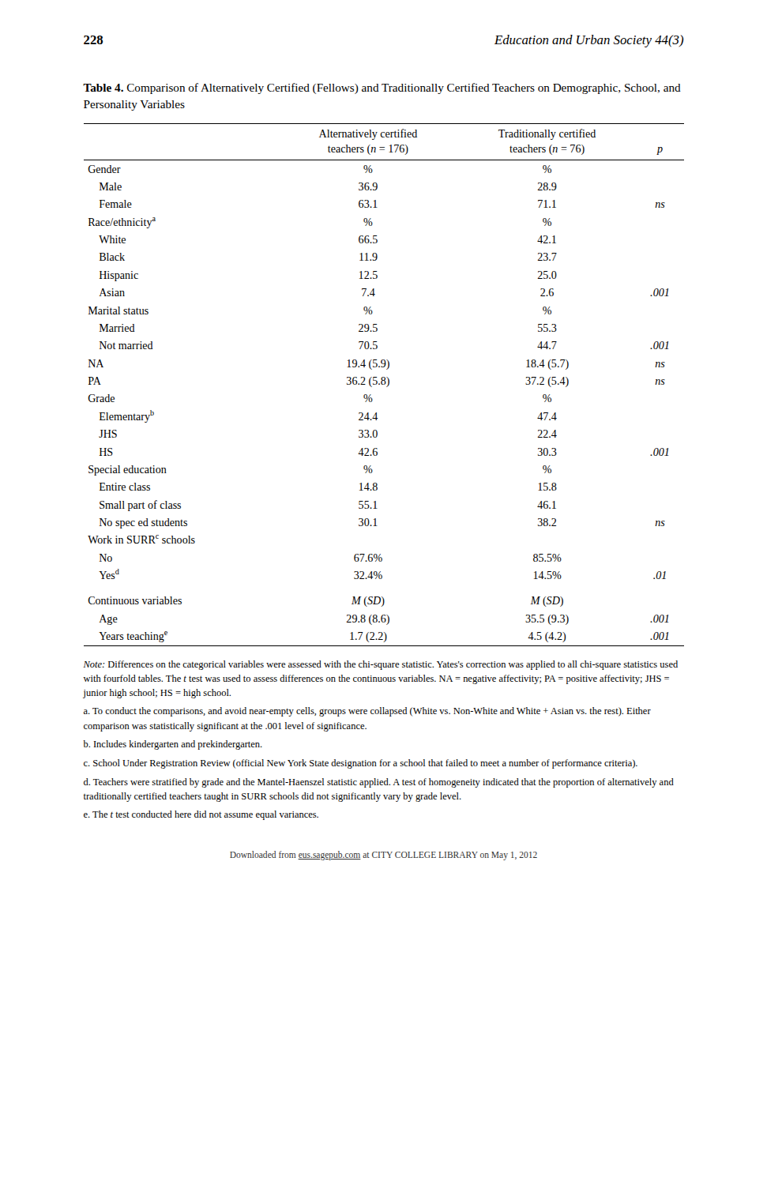228 Education and Urban Society 44(3)
Table 4. Comparison of Alternatively Certified (Fellows) and Traditionally Certified Teachers on Demographic, School, and Personality Variables
| | Alternatively certified teachers ( n = 176) | Traditionally certified teachers ( n = 76) | p |
| --- | --- | --- | --- |
| Gender | % | % | |
| Male | 36.9 | 28.9 | |
| Female | 63.1 | 71.1 | ns |
| Race/ethnicity a | % | % | |
| White | 66.5 | 42.1 | |
| Black | 11.9 | 23.7 | |
| Hispanic | 12.5 | 25.0 | |
| Asian | 7.4 | 2.6 | .001 |
| Marital status | % | % | |
| Married | 29.5 | 55.3 | |
| Not married | 70.5 | 44.7 | .001 |
| NA | 19.4 (5.9) | 18.4 (5.7) | ns |
| PA | 36.2 (5.8) | 37.2 (5.4) | ns |
| Grade | % | % | |
| Elementary b | 24.4 | 47.4 | |
| JHS | 33.0 | 22.4 | |
| HS | 42.6 | 30.3 | .001 |
| Special education | % | % | |
| Entire class | 14.8 | 15.8 | |
| Small part of class | 55.1 | 46.1 | |
| No spec ed students | 30.1 | 38.2 | ns |
| Work in SURR c schools | | | |
| No | 67.6% | 85.5% | |
| Yes d | 32.4% | 14.5% | .01 |
| Continuous variables | M ( SD ) | M ( SD ) | |
| Age | 29.8 (8.6) | 35.5 (9.3) | .001 |
| Years teaching e | 1.7 (2.2) | 4.5 (4.2) | .001 |
Note: Differences on the categorical variables were assessed with the chi-square statistic. Yates's correction was applied to all chi-square statistics used with fourfold tables. The t test was used to assess differences on the continuous variables. NA = negative affectivity; PA = positive affectivity; JHS = junior high school; HS = high school.
a. To conduct the comparisons, and avoid near-empty cells, groups were collapsed (White vs. Non-White and White + Asian vs. the rest). Either comparison was statistically significant at the .001 level of significance.
b. Includes kindergarten and prekindergarten.
c. School Under Registration Review (official New York State designation for a school that failed to meet a number of performance criteria).
d. Teachers were stratified by grade and the Mantel-Haenszel statistic applied. A test of homogeneity indicated that the proportion of alternatively and traditionally certified teachers taught in SURR schools did not significantly vary by grade level.
e. The t test conducted here did not assume equal variances.
Downloaded from eus.sagepub.com at CITY COLLEGE LIBRARY on May 1, 2012